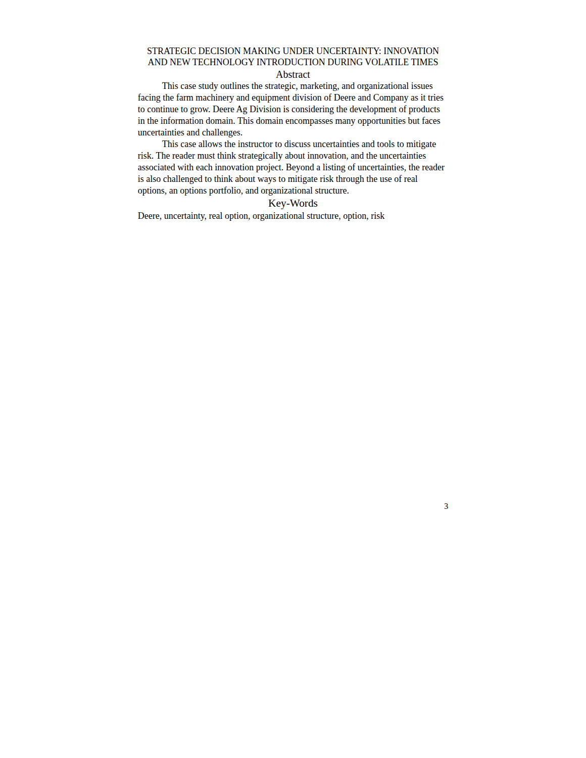Strategic Decision Making Under Uncertainty: Innovation
and New Technology Introduction During Volatile Times
Abstract
This case study outlines the strategic, marketing, and organizational issues facing the farm machinery and equipment division of Deere and Company as it tries to continue to grow. Deere Ag Division is considering the development of products in the information domain. This domain encompasses many opportunities but faces uncertainties and challenges.
This case allows the instructor to discuss uncertainties and tools to mitigate risk. The reader must think strategically about innovation, and the uncertainties associated with each innovation project. Beyond a listing of uncertainties, the reader is also challenged to think about ways to mitigate risk through the use of real options, an options portfolio, and organizational structure.
Key-Words
Deere, uncertainty, real option, organizational structure, option, risk
3